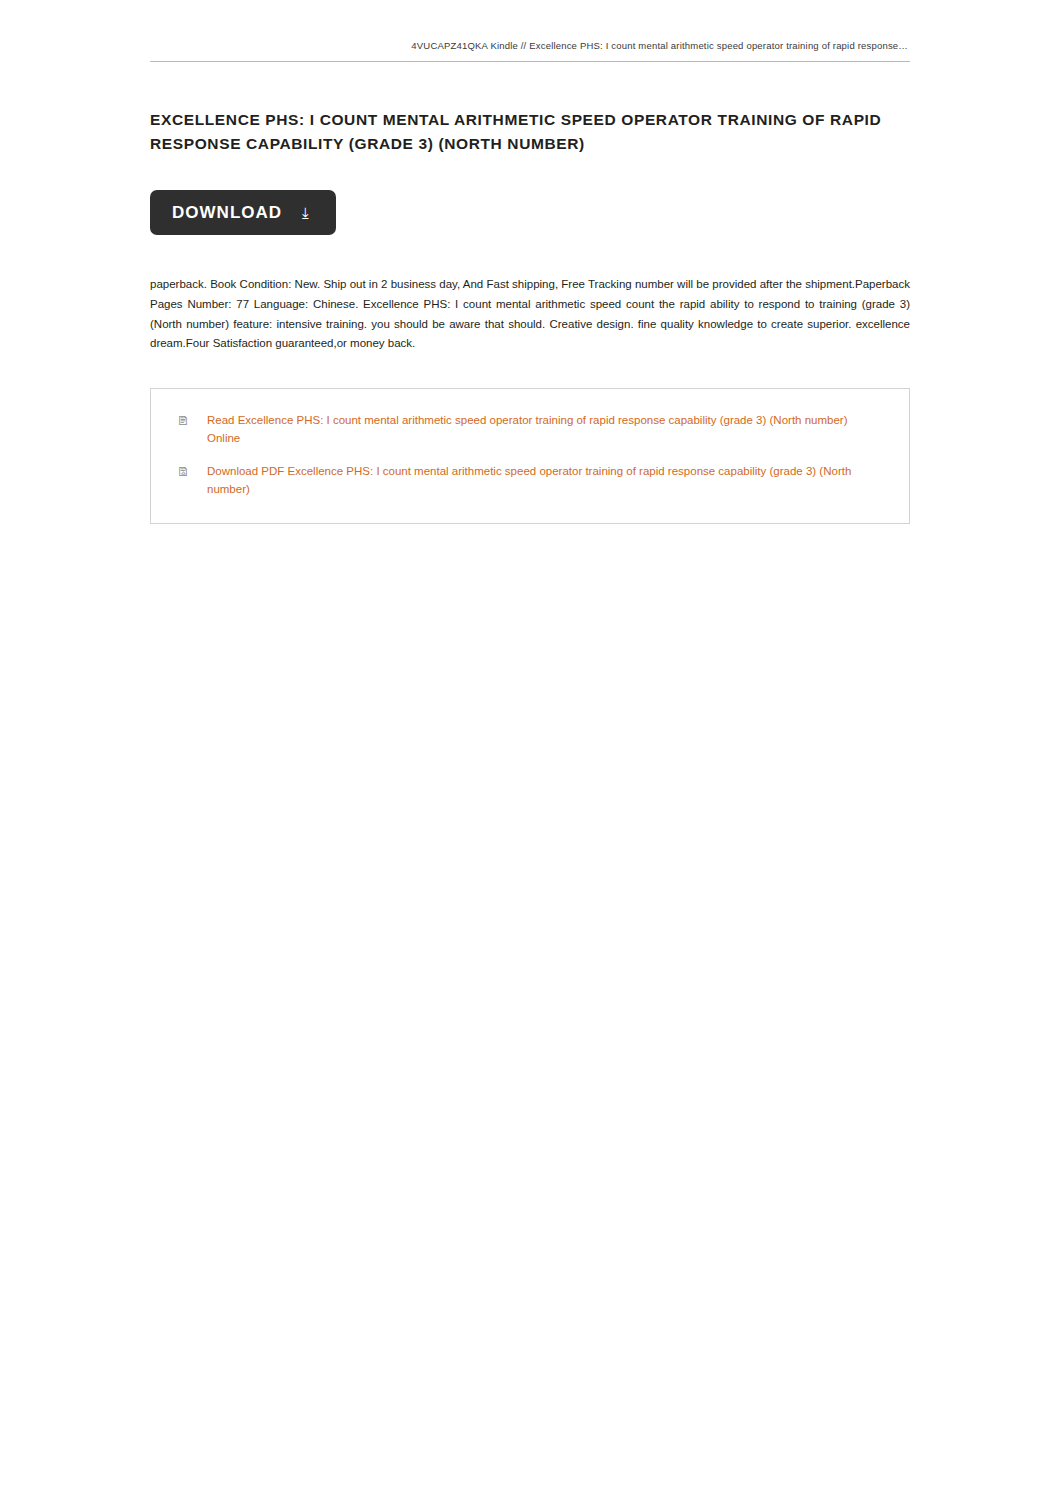4VUCAPZ41QKA Kindle // Excellence PHS: I count mental arithmetic speed operator training of rapid response…
Excellence PHS: I count mental arithmetic speed operator training of rapid response capability (grade 3) (North number)
DOWNLOAD ⤓
paperback. Book Condition: New. Ship out in 2 business day, And Fast shipping, Free Tracking number will be provided after the shipment.Paperback Pages Number: 77 Language: Chinese. Excellence PHS: I count mental arithmetic speed count the rapid ability to respond to training (grade 3) (North number) feature: intensive training. you should be aware that should. Creative design. fine quality knowledge to create superior. excellence dream.Four Satisfaction guaranteed,or money back.
🖹Read Excellence PHS: I count mental arithmetic speed operator training of rapid response capability (grade 3) (North number) Online
🖺Download PDF Excellence PHS: I count mental arithmetic speed operator training of rapid response capability (grade 3) (North number)